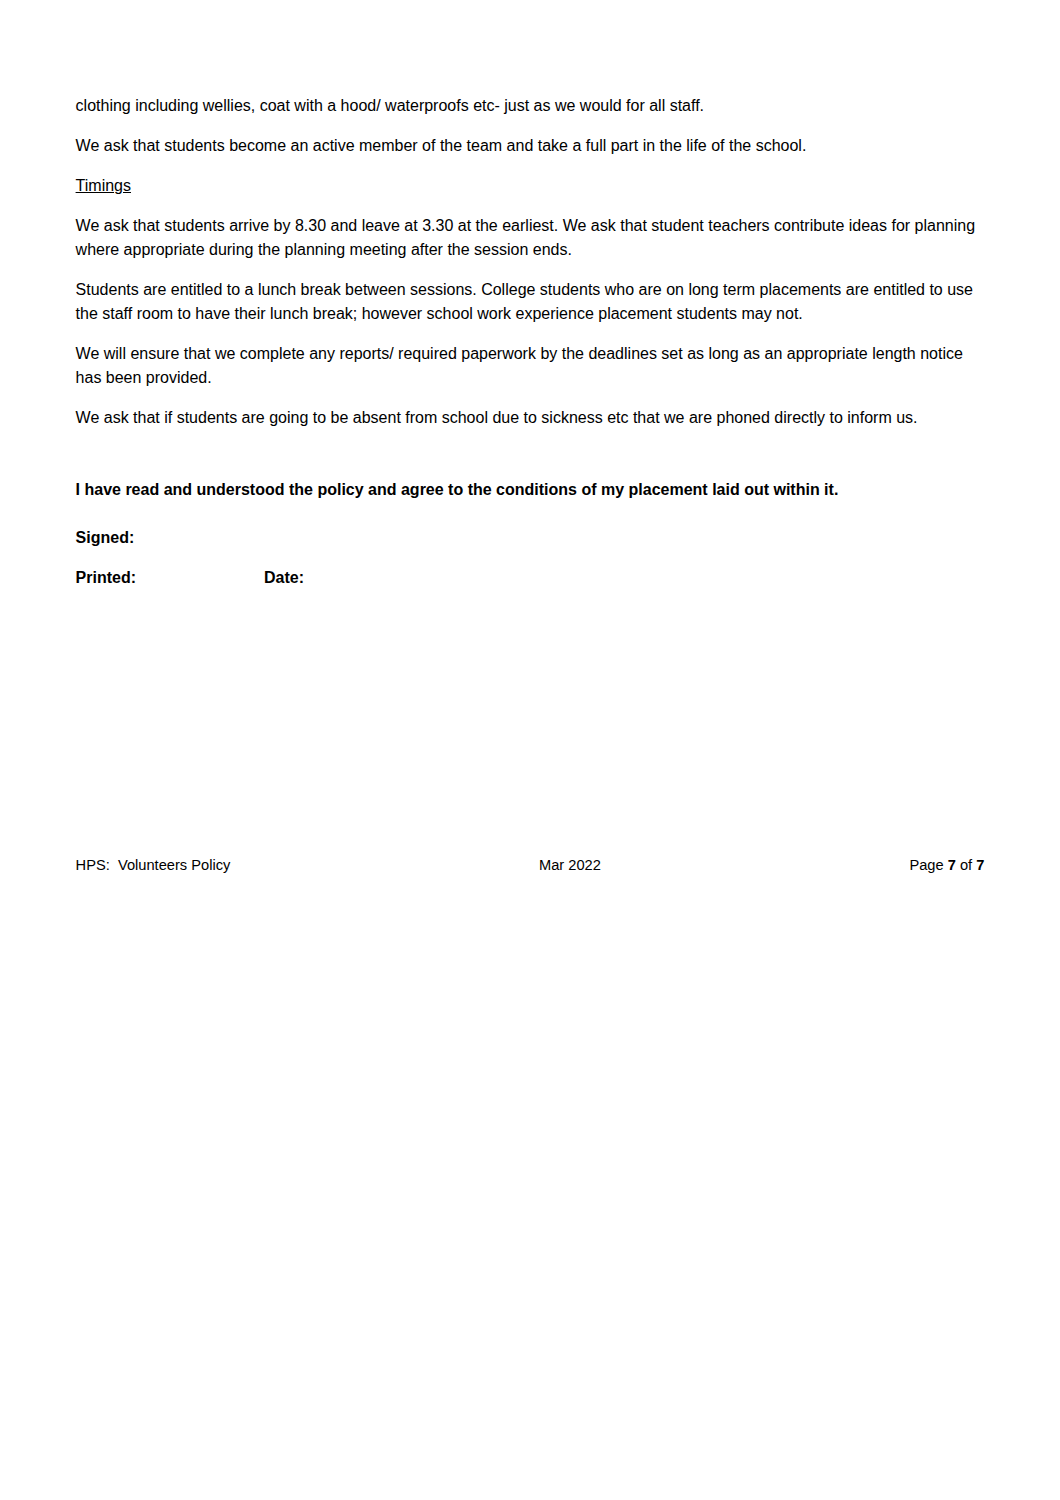clothing including wellies, coat with a hood/ waterproofs etc- just as we would for all staff.
We ask that students become an active member of the team and take a full part in the life of the school.
Timings
We ask that students arrive by 8.30 and leave at 3.30 at the earliest. We ask that student teachers contribute ideas for planning where appropriate during the planning meeting after the session ends.
Students are entitled to a lunch break between sessions. College students who are on long term placements are entitled to use the staff room to have their lunch break; however school work experience placement students may not.
We will ensure that we complete any reports/ required paperwork by the deadlines set as long as an appropriate length notice has been provided.
We ask that if students are going to be absent from school due to sickness etc that we are phoned directly to inform us.
I have read and understood the policy and agree to the conditions of my placement laid out within it.
Signed:
Printed: Date:
HPS: Volunteers Policy Mar 2022 Page 7 of 7